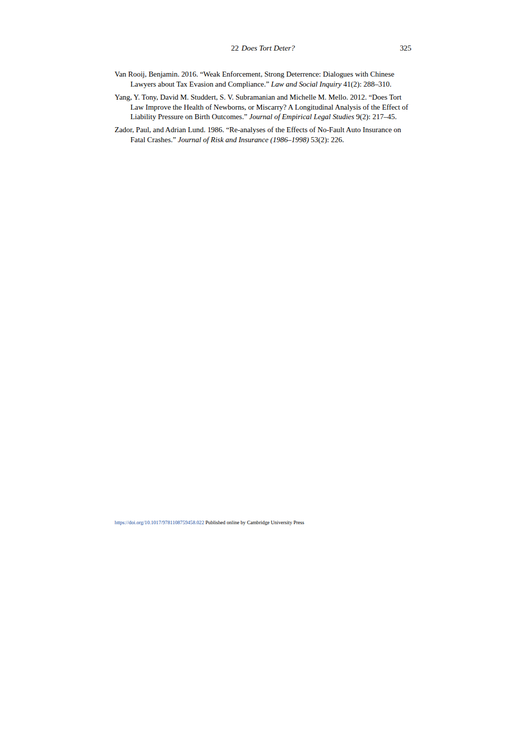22 Does Tort Deter? 325
Van Rooij, Benjamin. 2016. “Weak Enforcement, Strong Deterrence: Dialogues with Chinese Lawyers about Tax Evasion and Compliance.” Law and Social Inquiry 41(2): 288–310.
Yang, Y. Tony, David M. Studdert, S. V. Subramanian and Michelle M. Mello. 2012. “Does Tort Law Improve the Health of Newborns, or Miscarry? A Longitudinal Analysis of the Effect of Liability Pressure on Birth Outcomes.” Journal of Empirical Legal Studies 9(2): 217–45.
Zador, Paul, and Adrian Lund. 1986. “Re-analyses of the Effects of No-Fault Auto Insurance on Fatal Crashes.” Journal of Risk and Insurance (1986–1998) 53(2): 226.
https://doi.org/10.1017/9781108759458.022 Published online by Cambridge University Press